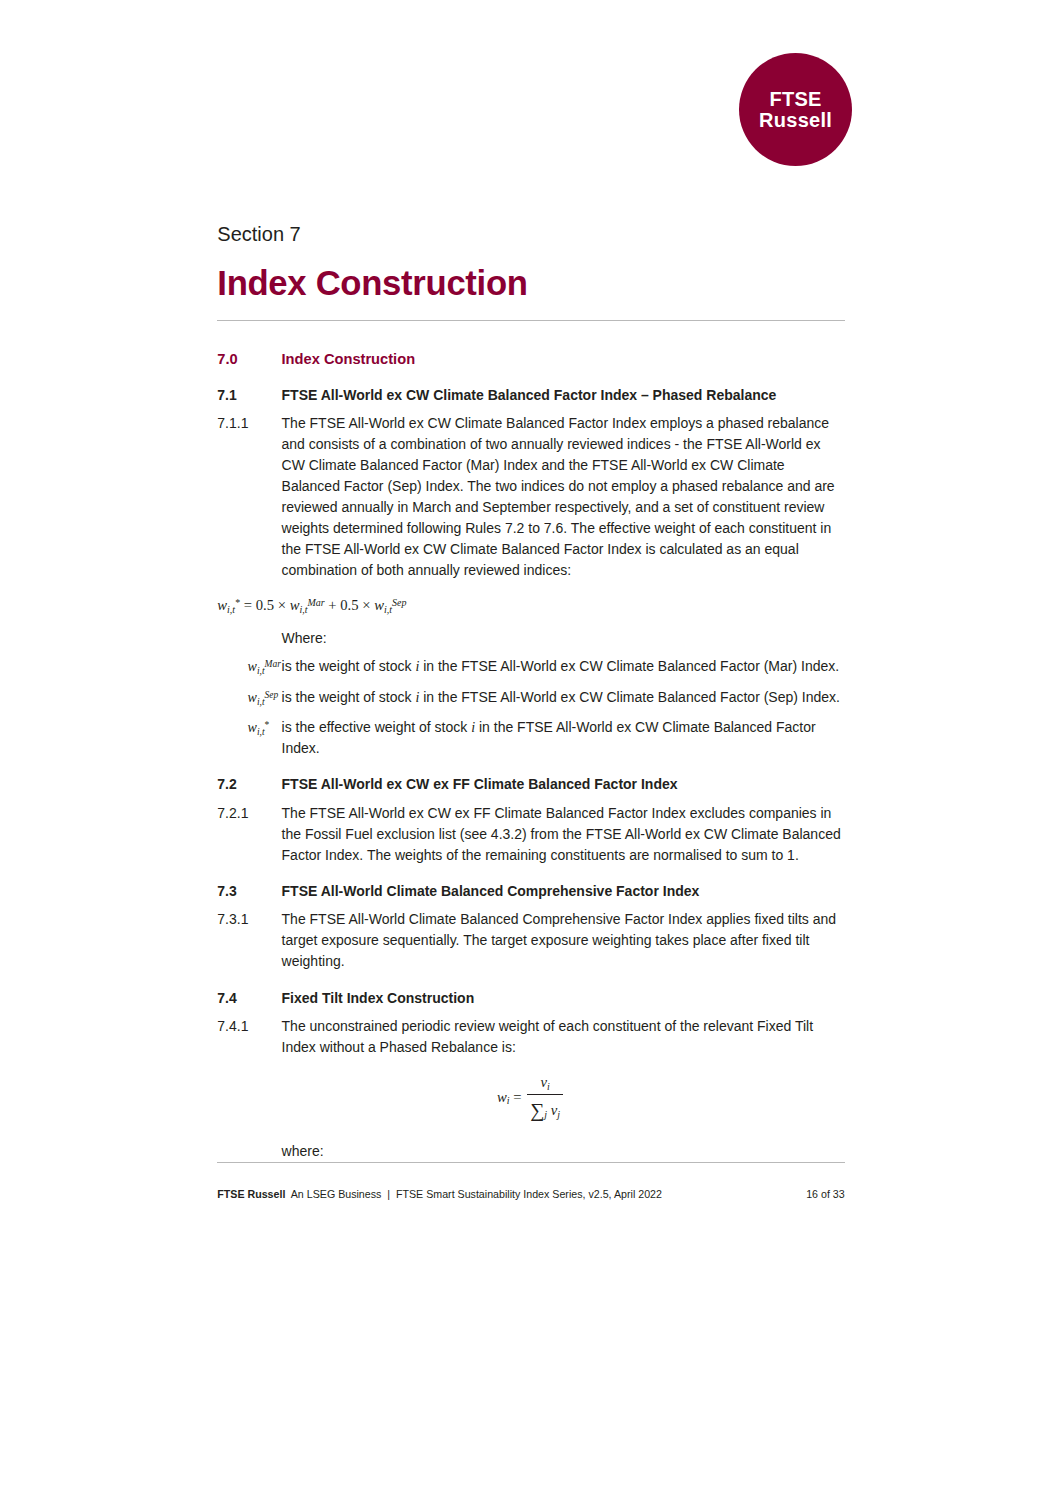FTSE Russell
Section 7
Index Construction
7.0 Index Construction
7.1 FTSE All-World ex CW Climate Balanced Factor Index – Phased Rebalance
7.1.1 The FTSE All-World ex CW Climate Balanced Factor Index employs a phased rebalance and consists of a combination of two annually reviewed indices - the FTSE All-World ex CW Climate Balanced Factor (Mar) Index and the FTSE All-World ex CW Climate Balanced Factor (Sep) Index. The two indices do not employ a phased rebalance and are reviewed annually in March and September respectively, and a set of constituent review weights determined following Rules 7.2 to 7.6. The effective weight of each constituent in the FTSE All-World ex CW Climate Balanced Factor Index is calculated as an equal combination of both annually reviewed indices:
wi,t* = 0.5 × wi,tMar + 0.5 × wi,tSep
Where:
wi,tMar is the weight of stock i in the FTSE All-World ex CW Climate Balanced Factor (Mar) Index.
wi,tSep is the weight of stock i in the FTSE All-World ex CW Climate Balanced Factor (Sep) Index.
wi,t* is the effective weight of stock i in the FTSE All-World ex CW Climate Balanced Factor Index.
7.2 FTSE All-World ex CW ex FF Climate Balanced Factor Index
7.2.1 The FTSE All-World ex CW ex FF Climate Balanced Factor Index excludes companies in the Fossil Fuel exclusion list (see 4.3.2) from the FTSE All-World ex CW Climate Balanced Factor Index. The weights of the remaining constituents are normalised to sum to 1.
7.3 FTSE All-World Climate Balanced Comprehensive Factor Index
7.3.1 The FTSE All-World Climate Balanced Comprehensive Factor Index applies fixed tilts and target exposure sequentially. The target exposure weighting takes place after fixed tilt weighting.
7.4 Fixed Tilt Index Construction
7.4.1 The unconstrained periodic review weight of each constituent of the relevant Fixed Tilt Index without a Phased Rebalance is:
wi = vi∑j vj
where:
FTSE Russell An LSEG Business | FTSE Smart Sustainability Index Series, v2.5, April 2022
16 of 33